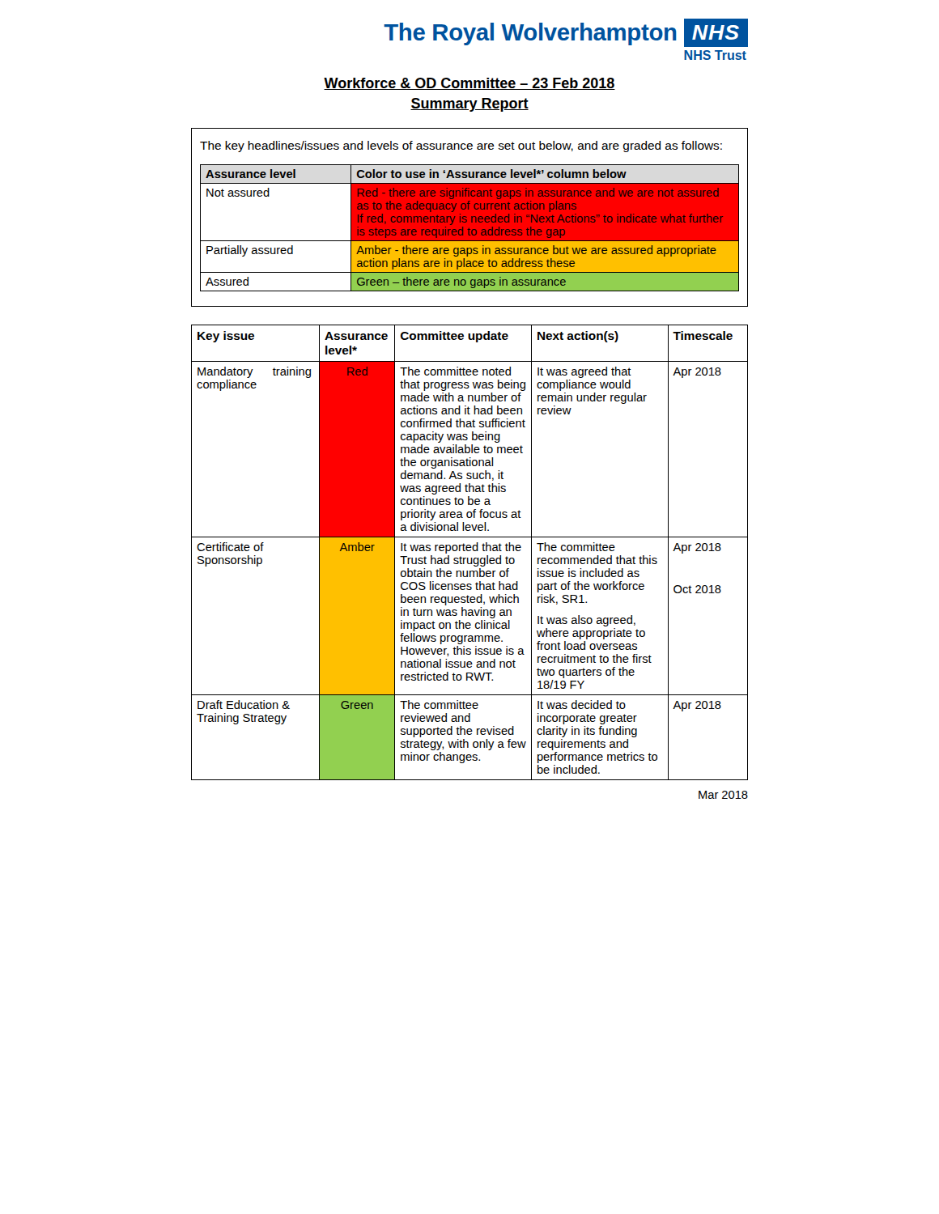The Royal Wolverhampton NHS NHS Trust
Workforce & OD Committee – 23 Feb 2018
Summary Report
The key headlines/issues and levels of assurance are set out below, and are graded as follows:
| Assurance level | Color to use in ‘Assurance level*’ column below |
| --- | --- |
| Not assured | Red - there are significant gaps in assurance and we are not assured as to the adequacy of current action plans If red, commentary is needed in “Next Actions” to indicate what further is steps are required to address the gap |
| Partially assured | Amber - there are gaps in assurance but we are assured appropriate action plans are in place to address these |
| Assured | Green – there are no gaps in assurance |
| Key issue | Assurance level* | Committee update | Next action(s) | Timescale |
| --- | --- | --- | --- | --- |
| Mandatory training compliance | Red | The committee noted that progress was being made with a number of actions and it had been confirmed that sufficient capacity was being made available to meet the organisational demand. As such, it was agreed that this continues to be a priority area of focus at a divisional level. | It was agreed that compliance would remain under regular review | Apr 2018 |
| Certificate of Sponsorship | Amber | It was reported that the Trust had struggled to obtain the number of COS licenses that had been requested, which in turn was having an impact on the clinical fellows programme. However, this issue is a national issue and not restricted to RWT. | The committee recommended that this issue is included as part of the workforce risk, SR1. It was also agreed, where appropriate to front load overseas recruitment to the first two quarters of the 18/19 FY | Apr 2018 Oct 2018 |
| Draft Education & Training Strategy | Green | The committee reviewed and supported the revised strategy, with only a few minor changes. | It was decided to incorporate greater clarity in its funding requirements and performance metrics to be included. | Apr 2018 |
Mar 2018